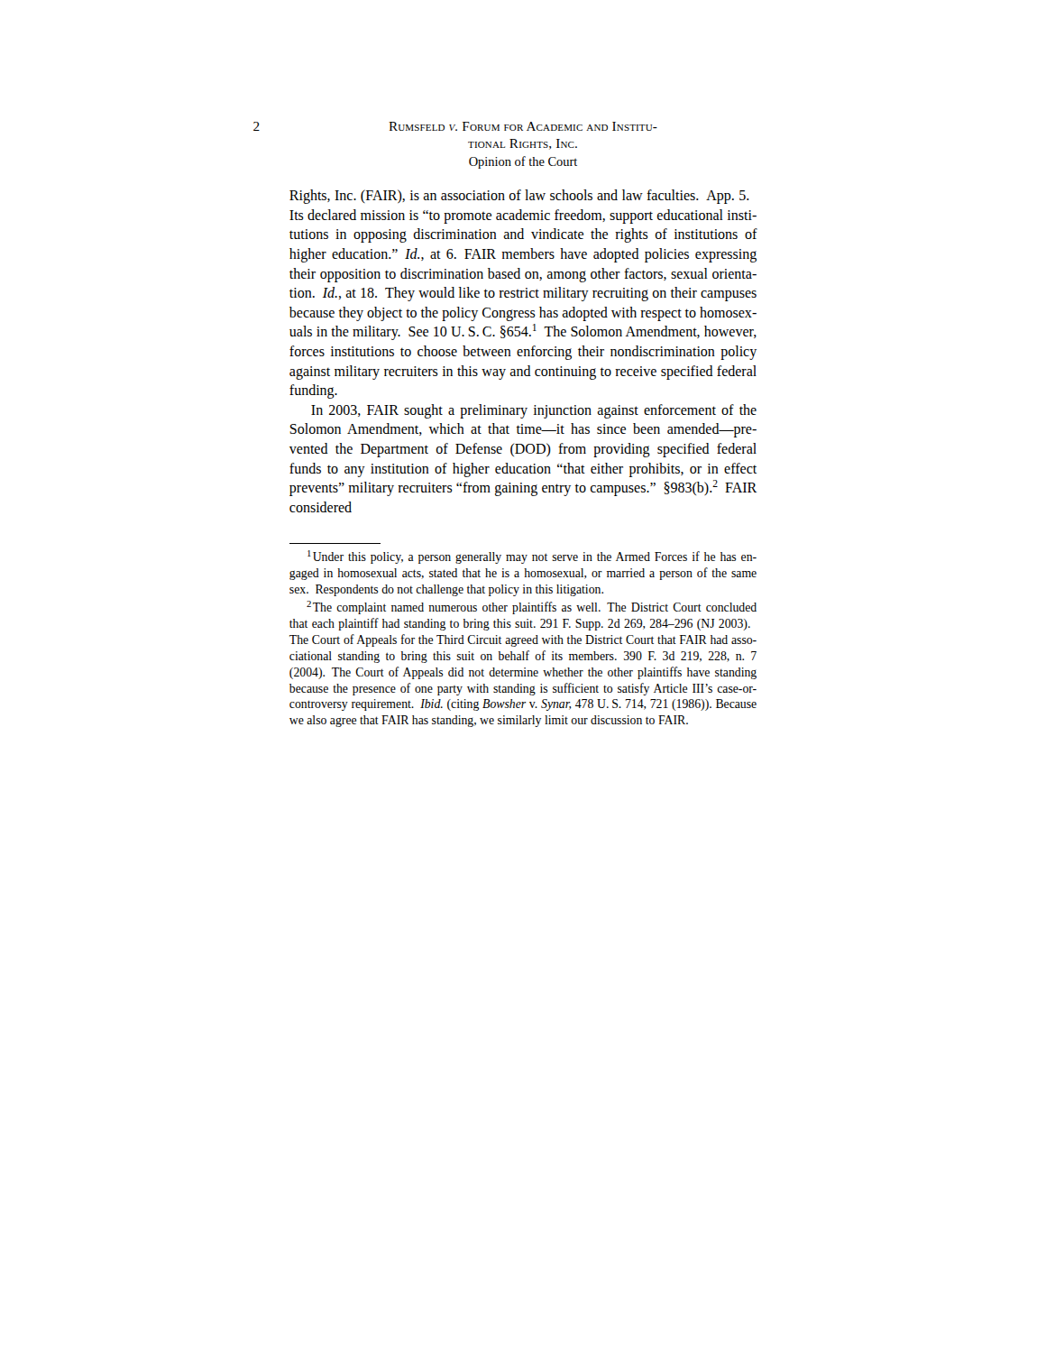2 Rumsfeld v. Forum for Academic and Institu- tional Rights, Inc. Opinion of the Court
Rights, Inc. (FAIR), is an association of law schools and law faculties. App. 5. Its declared mission is “to promote academic freedom, support educational institutions in opposing discrimination and vindicate the rights of institutions of higher education.” Id., at 6. FAIR members have adopted policies expressing their opposition to discrimination based on, among other factors, sexual orientation. Id., at 18. They would like to restrict military recruiting on their campuses because they object to the policy Congress has adopted with respect to homosexuals in the military. See 10 U. S. C. §654.1 The Solomon Amendment, however, forces institutions to choose between enforcing their nondiscrimination policy against military recruiters in this way and continuing to receive specified federal funding.
In 2003, FAIR sought a preliminary injunction against enforcement of the Solomon Amendment, which at that time—it has since been amended—prevented the Department of Defense (DOD) from providing specified federal funds to any institution of higher education “that either prohibits, or in effect prevents” military recruiters “from gaining entry to campuses.” §983(b).2 FAIR considered
1 Under this policy, a person generally may not serve in the Armed Forces if he has engaged in homosexual acts, stated that he is a homosexual, or married a person of the same sex. Respondents do not challenge that policy in this litigation.
2 The complaint named numerous other plaintiffs as well. The District Court concluded that each plaintiff had standing to bring this suit. 291 F. Supp. 2d 269, 284–296 (NJ 2003). The Court of Appeals for the Third Circuit agreed with the District Court that FAIR had associational standing to bring this suit on behalf of its members. 390 F. 3d 219, 228, n. 7 (2004). The Court of Appeals did not determine whether the other plaintiffs have standing because the presence of one party with standing is sufficient to satisfy Article III’s case-or-controversy requirement. Ibid. (citing Bowsher v. Synar, 478 U. S. 714, 721 (1986)). Because we also agree that FAIR has standing, we similarly limit our discussion to FAIR.